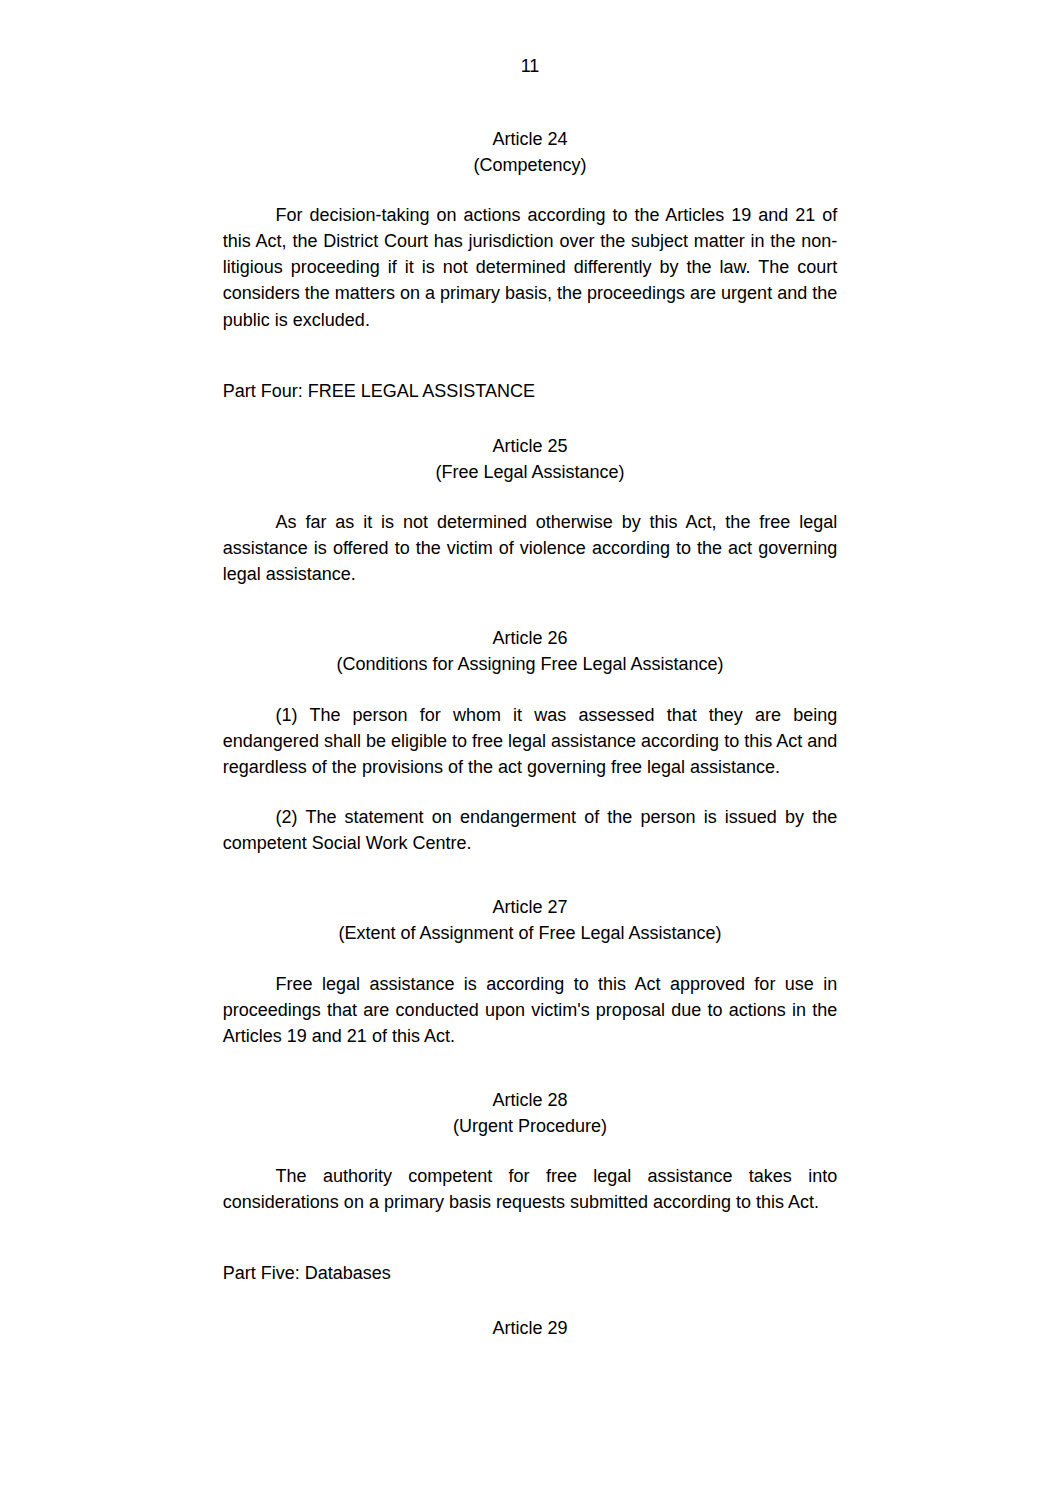11
Article 24
(Competency)
For decision-taking on actions according to the Articles 19 and 21 of this Act, the District Court has jurisdiction over the subject matter in the non-litigious proceeding if it is not determined differently by the law. The court considers the matters on a primary basis, the proceedings are urgent and the public is excluded.
Part Four: FREE LEGAL ASSISTANCE
Article 25
(Free Legal Assistance)
As far as it is not determined otherwise by this Act, the free legal assistance is offered to the victim of violence according to the act governing legal assistance.
Article 26
(Conditions for Assigning Free Legal Assistance)
(1) The person for whom it was assessed that they are being endangered shall be eligible to free legal assistance according to this Act and regardless of the provisions of the act governing free legal assistance.
(2) The statement on endangerment of the person is issued by the competent Social Work Centre.
Article 27
(Extent of Assignment of Free Legal Assistance)
Free legal assistance is according to this Act approved for use in proceedings that are conducted upon victim's proposal due to actions in the Articles 19 and 21 of this Act.
Article 28
(Urgent Procedure)
The authority competent for free legal assistance takes into considerations on a primary basis requests submitted according to this Act.
Part Five: Databases
Article 29